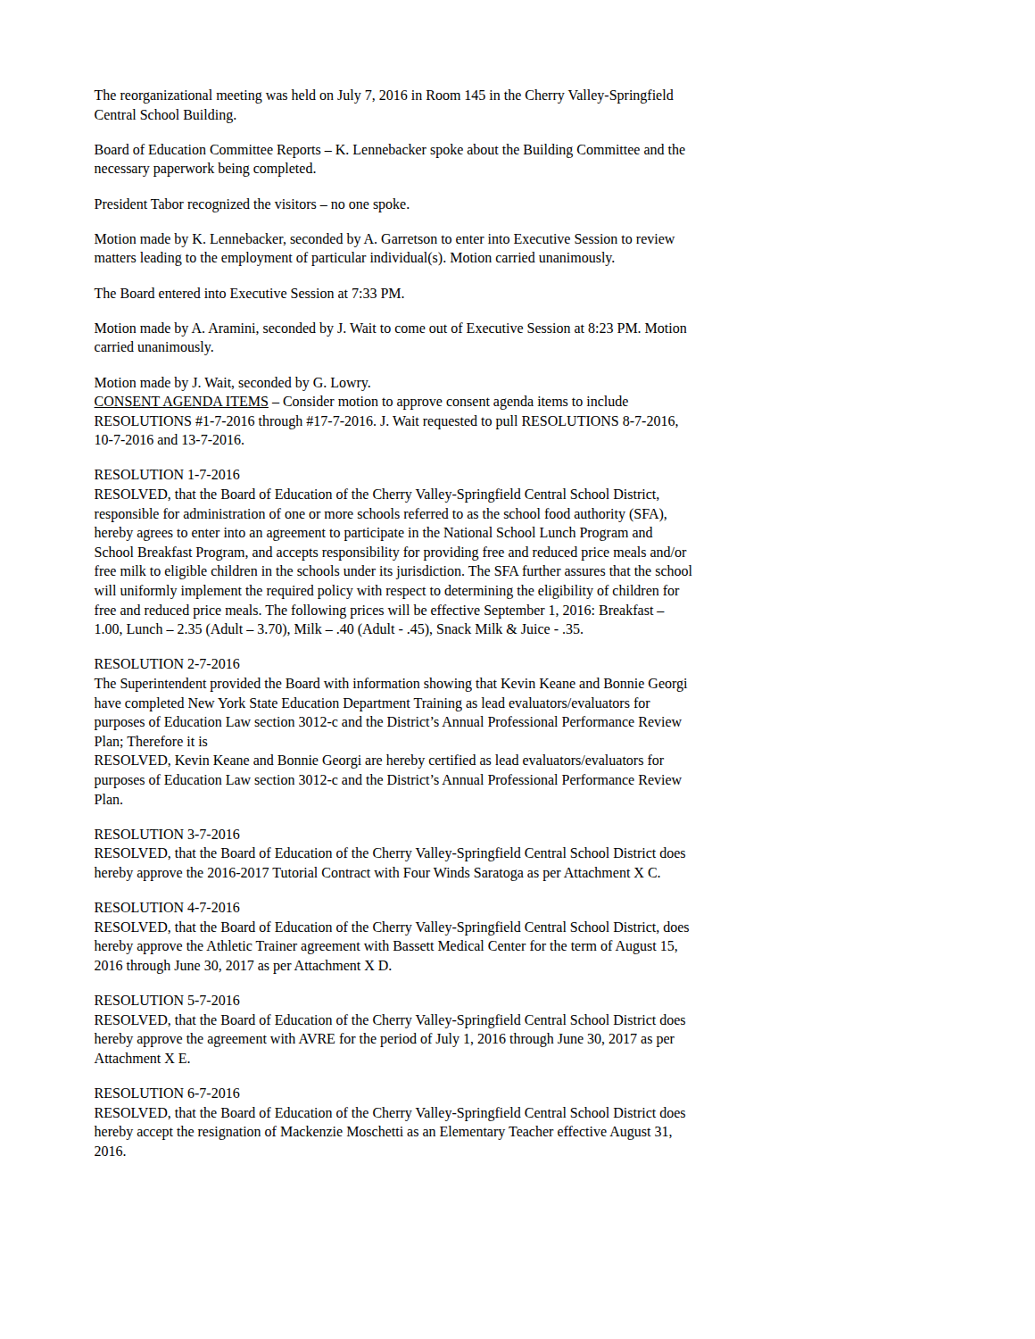The reorganizational meeting was held on July 7, 2016 in Room 145 in the Cherry Valley-Springfield Central School Building.
Board of Education Committee Reports – K. Lennebacker spoke about the Building Committee and the necessary paperwork being completed.
President Tabor recognized the visitors – no one spoke.
Motion made by K. Lennebacker, seconded by A. Garretson to enter into Executive Session to review matters leading to the employment of particular individual(s). Motion carried unanimously.
The Board entered into Executive Session at 7:33 PM.
Motion made by A. Aramini, seconded by J. Wait to come out of Executive Session at 8:23 PM. Motion carried unanimously.
Motion made by J. Wait, seconded by G. Lowry.
CONSENT AGENDA ITEMS – Consider motion to approve consent agenda items to include RESOLUTIONS #1-7-2016 through #17-7-2016. J. Wait requested to pull RESOLUTIONS 8-7-2016, 10-7-2016 and 13-7-2016.
RESOLUTION 1-7-2016
RESOLVED, that the Board of Education of the Cherry Valley-Springfield Central School District, responsible for administration of one or more schools referred to as the school food authority (SFA), hereby agrees to enter into an agreement to participate in the National School Lunch Program and School Breakfast Program, and accepts responsibility for providing free and reduced price meals and/or free milk to eligible children in the schools under its jurisdiction. The SFA further assures that the school will uniformly implement the required policy with respect to determining the eligibility of children for free and reduced price meals. The following prices will be effective September 1, 2016: Breakfast – 1.00, Lunch – 2.35 (Adult – 3.70), Milk – .40 (Adult - .45), Snack Milk & Juice - .35.
RESOLUTION 2-7-2016
The Superintendent provided the Board with information showing that Kevin Keane and Bonnie Georgi have completed New York State Education Department Training as lead evaluators/evaluators for purposes of Education Law section 3012-c and the District’s Annual Professional Performance Review Plan; Therefore it is
RESOLVED, Kevin Keane and Bonnie Georgi are hereby certified as lead evaluators/evaluators for purposes of Education Law section 3012-c and the District’s Annual Professional Performance Review Plan.
RESOLUTION 3-7-2016
RESOLVED, that the Board of Education of the Cherry Valley-Springfield Central School District does hereby approve the 2016-2017 Tutorial Contract with Four Winds Saratoga as per Attachment X C.
RESOLUTION 4-7-2016
RESOLVED, that the Board of Education of the Cherry Valley-Springfield Central School District, does hereby approve the Athletic Trainer agreement with Bassett Medical Center for the term of August 15, 2016 through June 30, 2017 as per Attachment X D.
RESOLUTION 5-7-2016
RESOLVED, that the Board of Education of the Cherry Valley-Springfield Central School District does hereby approve the agreement with AVRE for the period of July 1, 2016 through June 30, 2017 as per Attachment X E.
RESOLUTION 6-7-2016
RESOLVED, that the Board of Education of the Cherry Valley-Springfield Central School District does hereby accept the resignation of Mackenzie Moschetti as an Elementary Teacher effective August 31, 2016.